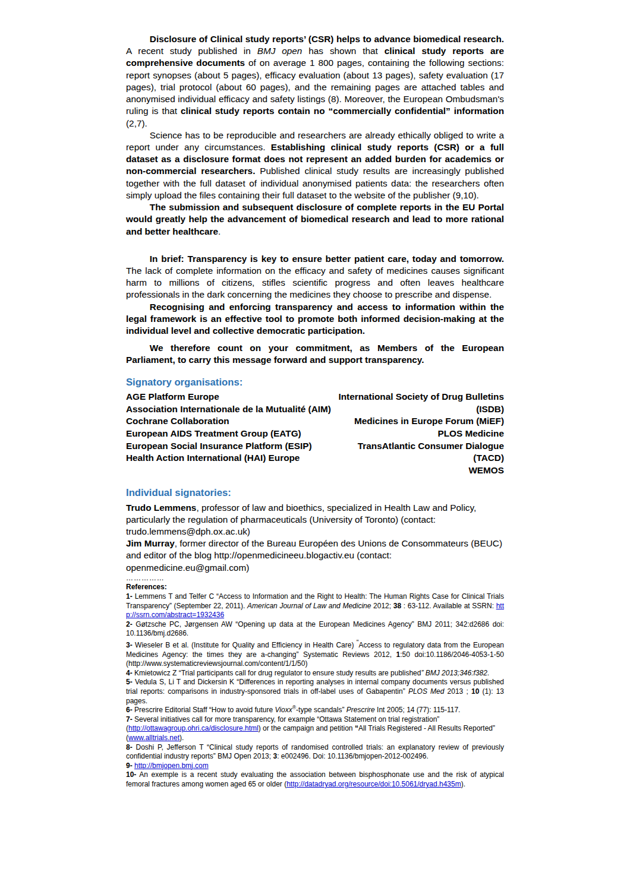Disclosure of Clinical study reports’ (CSR) helps to advance biomedical research. A recent study published in BMJ open has shown that clinical study reports are comprehensive documents of on average 1 800 pages, containing the following sections: report synopses (about 5 pages), efficacy evaluation (about 13 pages), safety evaluation (17 pages), trial protocol (about 60 pages), and the remaining pages are attached tables and anonymised individual efficacy and safety listings (8). Moreover, the European Ombudsman's ruling is that clinical study reports contain no “commercially confidential” information (2,7).
Science has to be reproducible and researchers are already ethically obliged to write a report under any circumstances. Establishing clinical study reports (CSR) or a full dataset as a disclosure format does not represent an added burden for academics or non-commercial researchers. Published clinical study results are increasingly published together with the full dataset of individual anonymised patients data: the researchers often simply upload the files containing their full dataset to the website of the publisher (9,10).
The submission and subsequent disclosure of complete reports in the EU Portal would greatly help the advancement of biomedical research and lead to more rational and better healthcare.
In brief: Transparency is key to ensure better patient care, today and tomorrow. The lack of complete information on the efficacy and safety of medicines causes significant harm to millions of citizens, stifles scientific progress and often leaves healthcare professionals in the dark concerning the medicines they choose to prescribe and dispense.
Recognising and enforcing transparency and access to information within the legal framework is an effective tool to promote both informed decision-making at the individual level and collective democratic participation.
We therefore count on your commitment, as Members of the European Parliament, to carry this message forward and support transparency.
Signatory organisations:
| AGE Platform Europe Association Internationale de la Mutualité (AIM) Cochrane Collaboration European AIDS Treatment Group (EATG) European Social Insurance Platform (ESIP) Health Action International (HAI) Europe | International Society of Drug Bulletins (ISDB) Medicines in Europe Forum (MiEF) PLOS Medicine TransAtlantic Consumer Dialogue (TACD) WEMOS |
Individual signatories:
Trudo Lemmens, professor of law and bioethics, specialized in Health Law and Policy, particularly the regulation of pharmaceuticals (University of Toronto) (contact: trudo.lemmens@dph.ox.ac.uk)
Jim Murray, former director of the Bureau Européen des Unions de Consommateurs (BEUC) and editor of the blog http://openmedicineeu.blogactiv.eu (contact: openmedicine.eu@gmail.com)
……………
References:
1- Lemmens T and Telfer C “Access to Information and the Right to Health: The Human Rights Case for Clinical Trials Transparency” (September 22, 2011). American Journal of Law and Medicine 2012; 38 : 63-112. Available at SSRN: http://ssrn.com/abstract=1932436
2- Gøtzsche PC, Jørgensen AW “Opening up data at the European Medicines Agency” BMJ 2011; 342:d2686 doi: 10.1136/bmj.d2686.
3- Wieseler B et al. (Institute for Quality and Efficiency in Health Care) "Access to regulatory data from the European Medicines Agency: the times they are a-changing” Systematic Reviews 2012, 1:50 doi:10.1186/2046-4053-1-50 (http://www.systematicreviewsjournal.com/content/1/1/50)
4- Kmietowicz Z “Trial participants call for drug regulator to ensure study results are published” BMJ 2013;346:f382.
5- Vedula S, Li T and Dickersin K “Differences in reporting analyses in internal company documents versus published trial reports: comparisons in industry-sponsored trials in off-label uses of Gabapentin” PLOS Med 2013 ; 10 (1): 13 pages.
6- Prescrire Editorial Staff “How to avoid future Vioxx®-type scandals” Prescrire Int 2005; 14 (77): 115-117.
7- Several initiatives call for more transparency, for example “Ottawa Statement on trial registration”
(http://ottawagroup.ohri.ca/disclosure.html) or the campaign and petition “All Trials Registered - All Results Reported”
(www.alltrials.net).
8- Doshi P, Jefferson T “Clinical study reports of randomised controlled trials: an explanatory review of previously confidential industry reports” BMJ Open 2013; 3: e002496. Doi: 10.1136/bmjopen-2012-002496.
9- http://bmjopen.bmj.com
10- An exemple is a recent study evaluating the association between bisphosphonate use and the risk of atypical femoral fractures among women aged 65 or older (http://datadryad.org/resource/doi:10.5061/dryad.h435m).